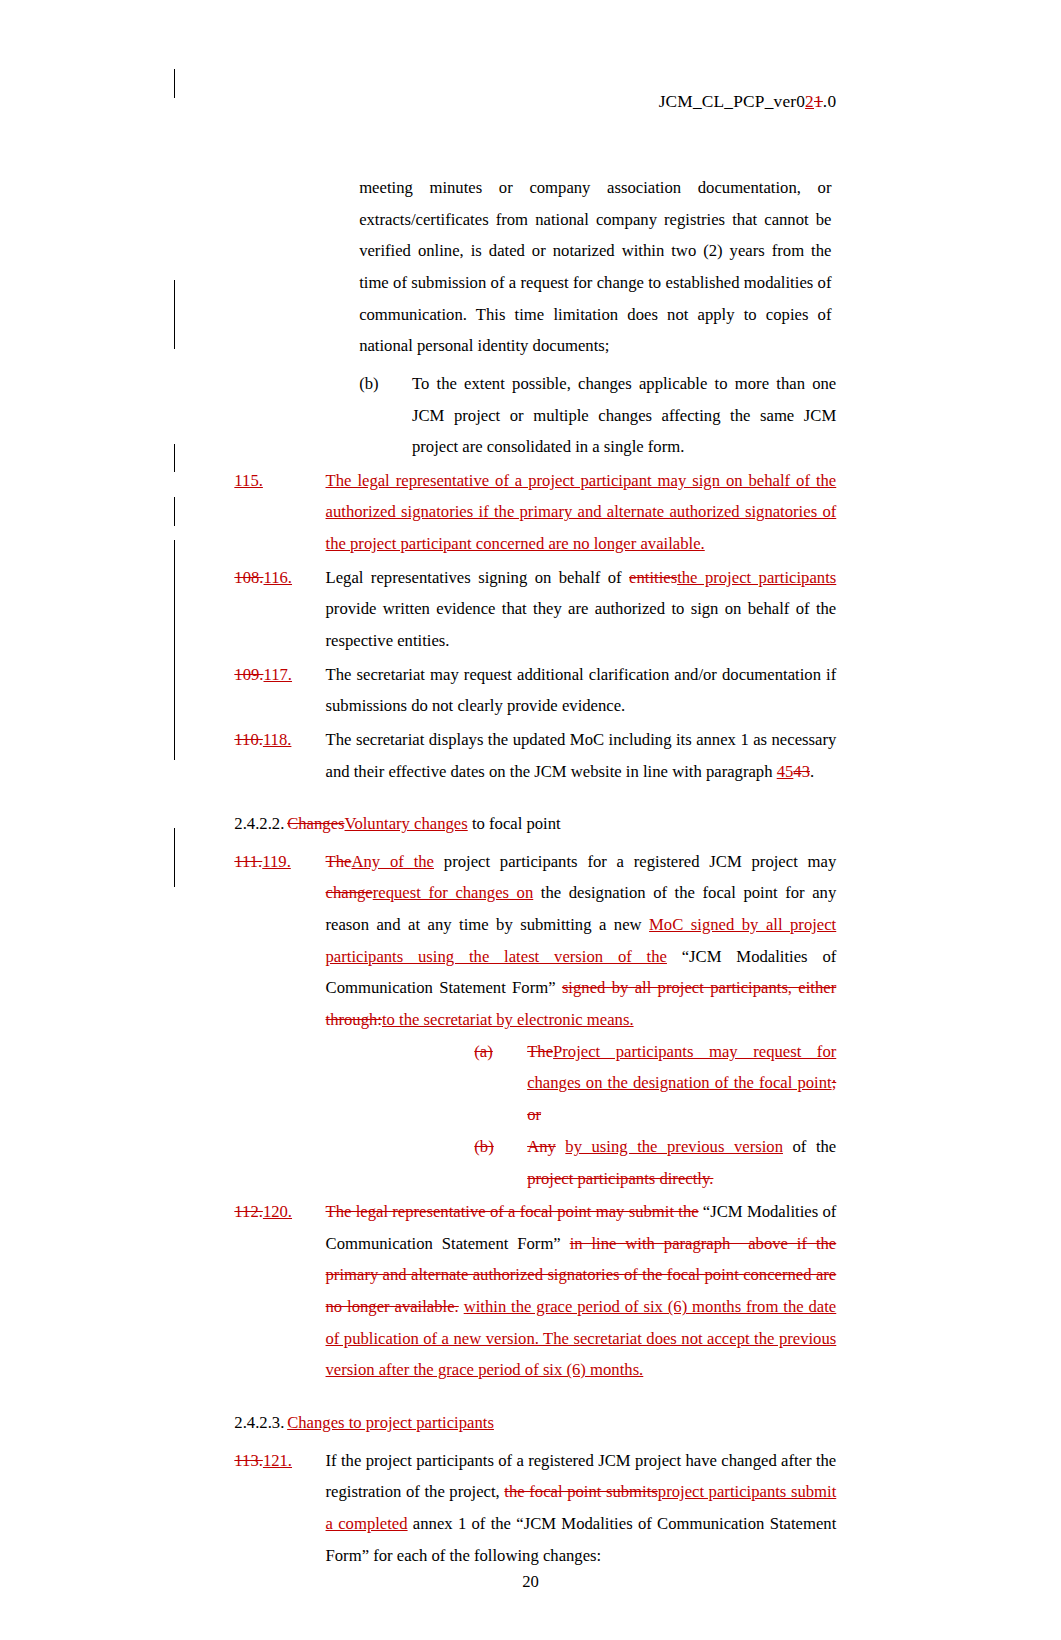JCM_CL_PCP_ver021.0
meeting minutes or company association documentation, or extracts/certificates from national company registries that cannot be verified online, is dated or notarized within two (2) years from the time of submission of a request for change to established modalities of communication. This time limitation does not apply to copies of national personal identity documents;
(b) To the extent possible, changes applicable to more than one JCM project or multiple changes affecting the same JCM project are consolidated in a single form.
115. The legal representative of a project participant may sign on behalf of the authorized signatories if the primary and alternate authorized signatories of the project participant concerned are no longer available.
108. 116. Legal representatives signing on behalf of entities the project participants provide written evidence that they are authorized to sign on behalf of the respective entities.
109. 117. The secretariat may request additional clarification and/or documentation if submissions do not clearly provide evidence.
110. 118. The secretariat displays the updated MoC including its annex 1 as necessary and their effective dates on the JCM website in line with paragraph 4543.
2.4.2.2. Changes Voluntary changes to focal point
111. 119. The Any of the project participants for a registered JCM project may change request for changes on the designation of the focal point for any reason and at any time by submitting a new MoC signed by all project participants using the latest version of the “JCM Modalities of Communication Statement Form” signed by all project participants, either through: to the secretariat by electronic means.
(a) The Project participants may request for changes on the designation of the focal point; or
(b) Any by using the previous version of the project participants directly.
112. 120. The legal representative of a focal point may submit the “JCM Modalities of Communication Statement Form” in line with paragraph above if the primary and alternate authorized signatories of the focal point concerned are no longer available. within the grace period of six (6) months from the date of publication of a new version. The secretariat does not accept the previous version after the grace period of six (6) months.
2.4.2.3. Changes to project participants
113. 121. If the project participants of a registered JCM project have changed after the registration of the project, the focal point submits project participants submit a completed annex 1 of the “JCM Modalities of Communication Statement Form” for each of the following changes:
20